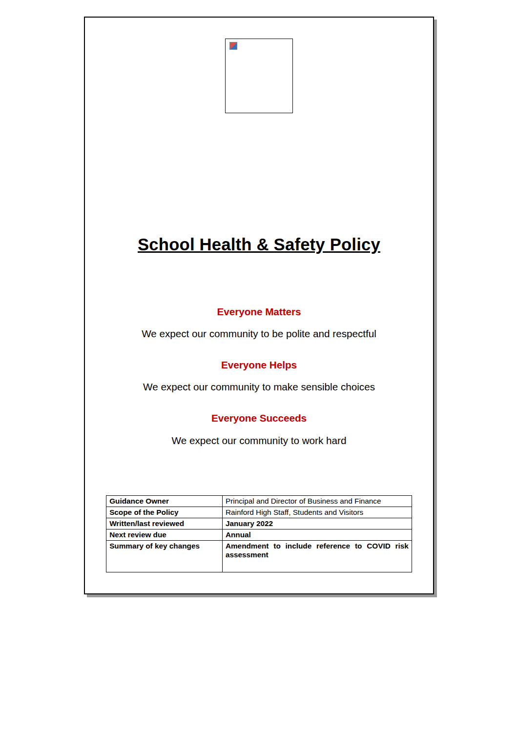School Health & Safety Policy
Everyone Matters
We expect our community to be polite and respectful
Everyone Helps
We expect our community to make sensible choices
Everyone Succeeds
We expect our community to work hard
| Guidance Owner | Principal and Director of Business and Finance |
| Scope of the Policy | Rainford High Staff, Students and Visitors |
| Written/last reviewed | January 2022 |
| Next review due | Annual |
| Summary of key changes | Amendment to include reference to COVID risk assessment |